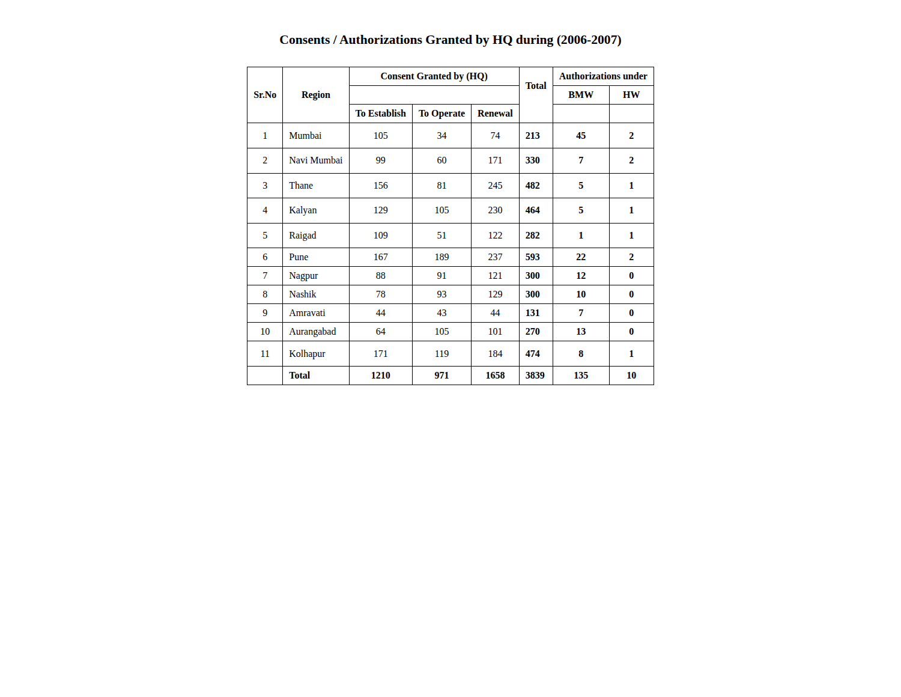Consents / Authorizations Granted by HQ during (2006-2007)
| Sr.No | Region | Consent Granted by (HQ) | Total | Authorizations under |
| --- | --- | --- | --- | --- |
| | BMW | HW |
| To Establish | To Operate | Renewal | | | |
| 1 | Mumbai | 105 | 34 | 74 | 213 | 45 | 2 |
| 2 | Navi Mumbai | 99 | 60 | 171 | 330 | 7 | 2 |
| 3 | Thane | 156 | 81 | 245 | 482 | 5 | 1 |
| 4 | Kalyan | 129 | 105 | 230 | 464 | 5 | 1 |
| 5 | Raigad | 109 | 51 | 122 | 282 | 1 | 1 |
| 6 | Pune | 167 | 189 | 237 | 593 | 22 | 2 |
| 7 | Nagpur | 88 | 91 | 121 | 300 | 12 | 0 |
| 8 | Nashik | 78 | 93 | 129 | 300 | 10 | 0 |
| 9 | Amravati | 44 | 43 | 44 | 131 | 7 | 0 |
| 10 | Aurangabad | 64 | 105 | 101 | 270 | 13 | 0 |
| 11 | Kolhapur | 171 | 119 | 184 | 474 | 8 | 1 |
| | Total | 1210 | 971 | 1658 | 3839 | 135 | 10 |